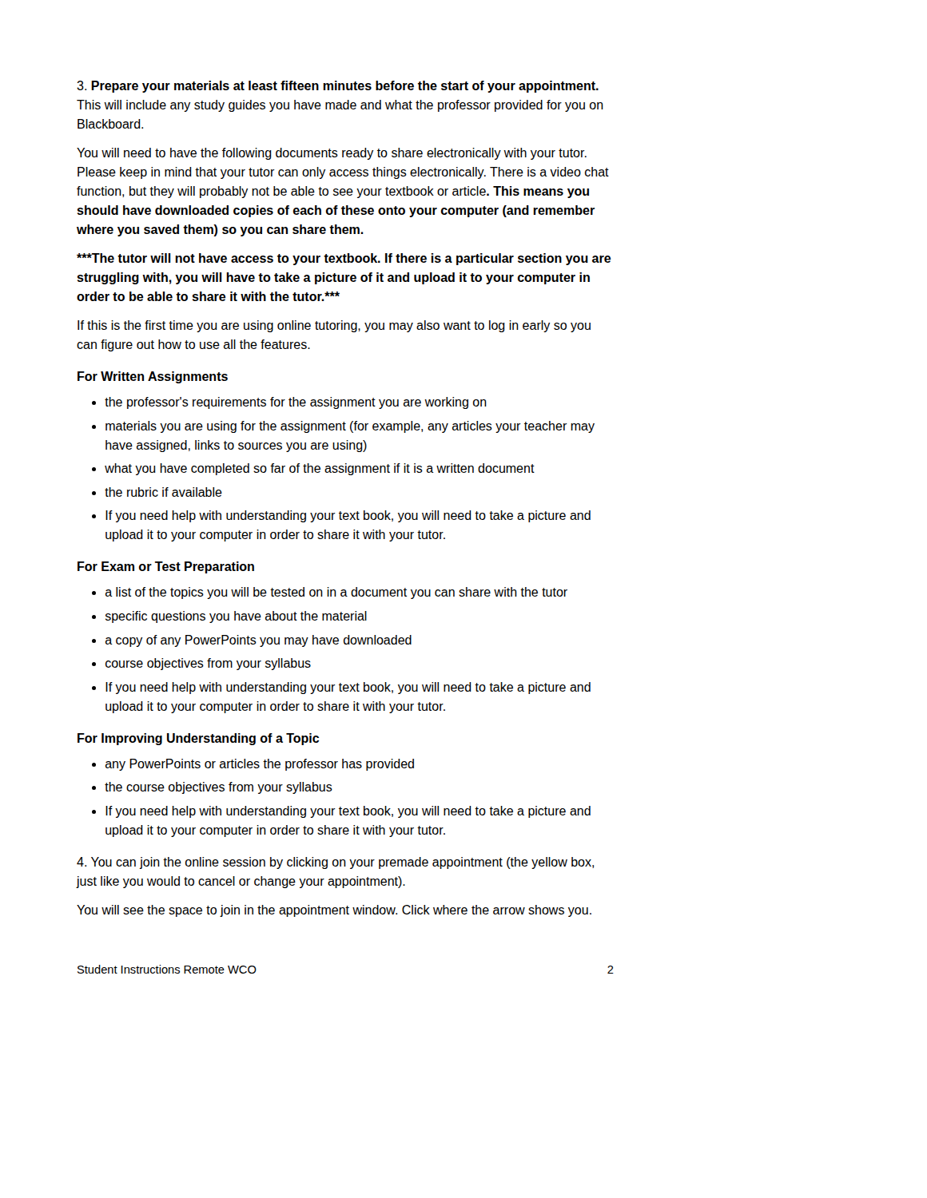3. Prepare your materials at least fifteen minutes before the start of your appointment. This will include any study guides you have made and what the professor provided for you on Blackboard.
You will need to have the following documents ready to share electronically with your tutor. Please keep in mind that your tutor can only access things electronically. There is a video chat function, but they will probably not be able to see your textbook or article. This means you should have downloaded copies of each of these onto your computer (and remember where you saved them) so you can share them.
***The tutor will not have access to your textbook. If there is a particular section you are struggling with, you will have to take a picture of it and upload it to your computer in order to be able to share it with the tutor.***
If this is the first time you are using online tutoring, you may also want to log in early so you can figure out how to use all the features.
For Written Assignments
the professor's requirements for the assignment you are working on
materials you are using for the assignment (for example, any articles your teacher may have assigned, links to sources you are using)
what you have completed so far of the assignment if it is a written document
the rubric if available
If you need help with understanding your text book, you will need to take a picture and upload it to your computer in order to share it with your tutor.
For Exam or Test Preparation
a list of the topics you will be tested on in a document you can share with the tutor
specific questions you have about the material
a copy of any PowerPoints you may have downloaded
course objectives from your syllabus
If you need help with understanding your text book, you will need to take a picture and upload it to your computer in order to share it with your tutor.
For Improving Understanding of a Topic
any PowerPoints or articles the professor has provided
the course objectives from your syllabus
If you need help with understanding your text book, you will need to take a picture and upload it to your computer in order to share it with your tutor.
4. You can join the online session by clicking on your premade appointment (the yellow box, just like you would to cancel or change your appointment).
You will see the space to join in the appointment window. Click where the arrow shows you.
Student Instructions Remote WCO 2